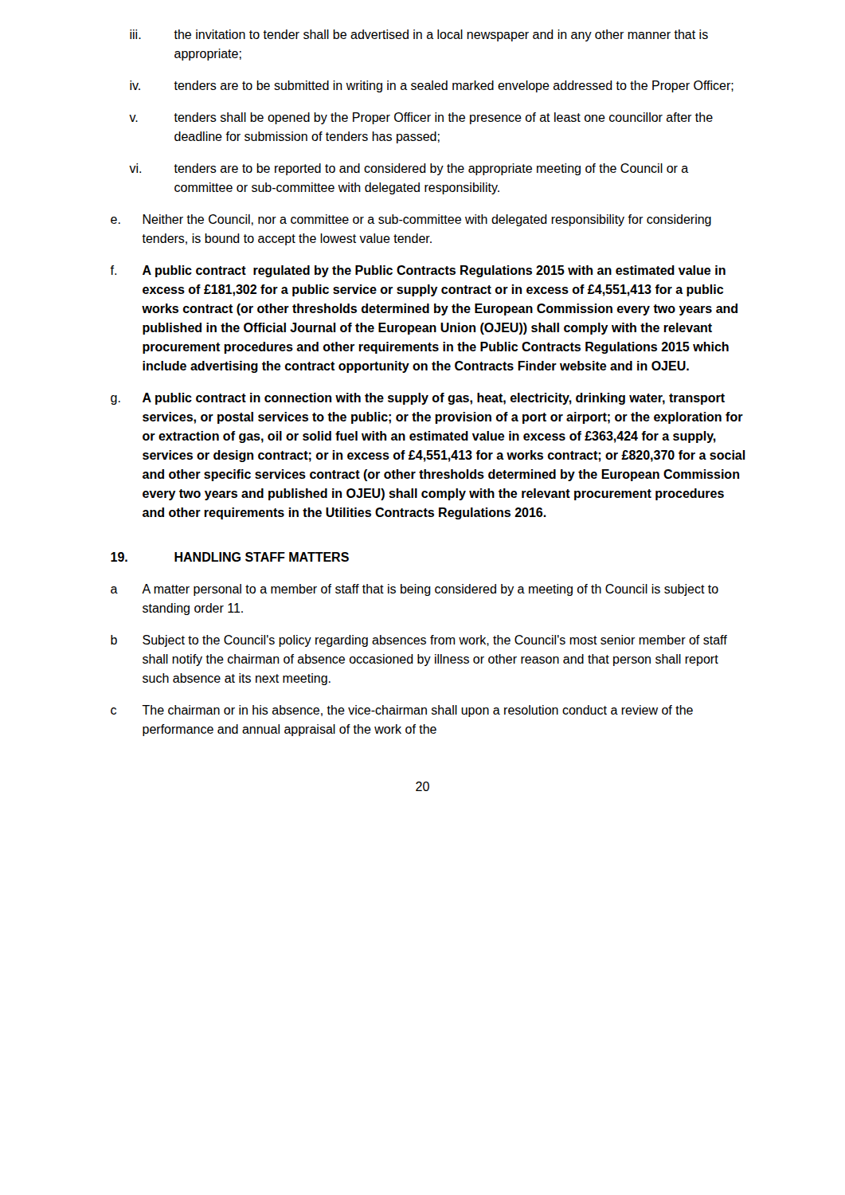iii. the invitation to tender shall be advertised in a local newspaper and in any other manner that is appropriate;
iv. tenders are to be submitted in writing in a sealed marked envelope addressed to the Proper Officer;
v. tenders shall be opened by the Proper Officer in the presence of at least one councillor after the deadline for submission of tenders has passed;
vi. tenders are to be reported to and considered by the appropriate meeting of the Council or a committee or sub-committee with delegated responsibility.
e. Neither the Council, nor a committee or a sub-committee with delegated responsibility for considering tenders, is bound to accept the lowest value tender.
f. A public contract regulated by the Public Contracts Regulations 2015 with an estimated value in excess of £181,302 for a public service or supply contract or in excess of £4,551,413 for a public works contract (or other thresholds determined by the European Commission every two years and published in the Official Journal of the European Union (OJEU)) shall comply with the relevant procurement procedures and other requirements in the Public Contracts Regulations 2015 which include advertising the contract opportunity on the Contracts Finder website and in OJEU.
g. A public contract in connection with the supply of gas, heat, electricity, drinking water, transport services, or postal services to the public; or the provision of a port or airport; or the exploration for or extraction of gas, oil or solid fuel with an estimated value in excess of £363,424 for a supply, services or design contract; or in excess of £4,551,413 for a works contract; or £820,370 for a social and other specific services contract (or other thresholds determined by the European Commission every two years and published in OJEU) shall comply with the relevant procurement procedures and other requirements in the Utilities Contracts Regulations 2016.
19. HANDLING STAFF MATTERS
a A matter personal to a member of staff that is being considered by a meeting of th Council is subject to standing order 11.
b Subject to the Council's policy regarding absences from work, the Council's most senior member of staff shall notify the chairman of absence occasioned by illness or other reason and that person shall report such absence at its next meeting.
c The chairman or in his absence, the vice-chairman shall upon a resolution conduct a review of the performance and annual appraisal of the work of the
20